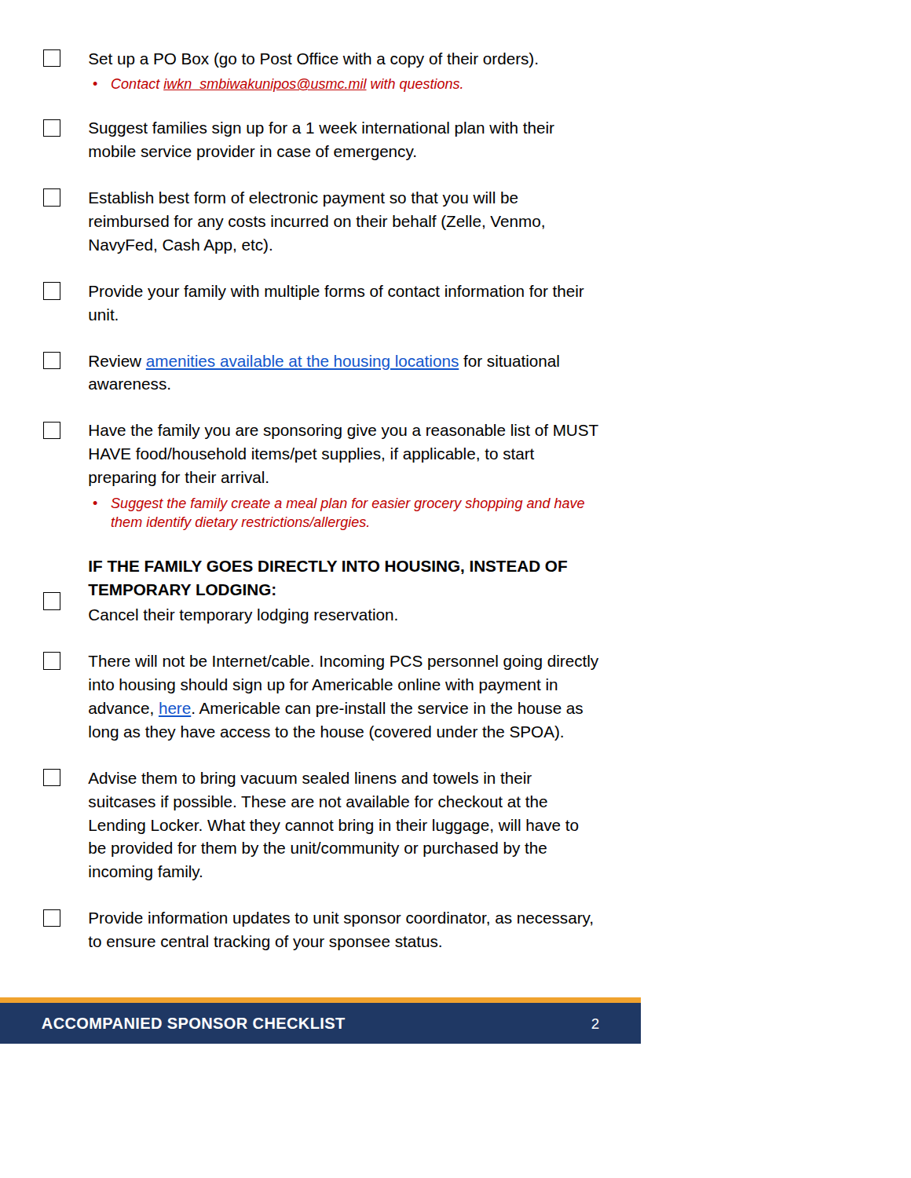Set up a PO Box (go to Post Office with a copy of their orders).
Contact iwkn_smbiwakunipos@usmc.mil with questions.
Suggest families sign up for a 1 week international plan with their mobile service provider in case of emergency.
Establish best form of electronic payment so that you will be reimbursed for any costs incurred on their behalf (Zelle, Venmo, NavyFed, Cash App, etc).
Provide your family with multiple forms of contact information for their unit.
Review amenities available at the housing locations for situational awareness.
Have the family you are sponsoring give you a reasonable list of MUST HAVE food/household items/pet supplies, if applicable, to start preparing for their arrival.
Suggest the family create a meal plan for easier grocery shopping and have them identify dietary restrictions/allergies.
IF THE FAMILY GOES DIRECTLY INTO HOUSING, INSTEAD OF TEMPORARY LODGING:
Cancel their temporary lodging reservation.
There will not be Internet/cable. Incoming PCS personnel going directly into housing should sign up for Americable online with payment in advance, here. Americable can pre-install the service in the house as long as they have access to the house (covered under the SPOA).
Advise them to bring vacuum sealed linens and towels in their suitcases if possible. These are not available for checkout at the Lending Locker. What they cannot bring in their luggage, will have to be provided for them by the unit/community or purchased by the incoming family.
Provide information updates to unit sponsor coordinator, as necessary, to ensure central tracking of your sponsee status.
ACCOMPANIED SPONSOR CHECKLIST 2